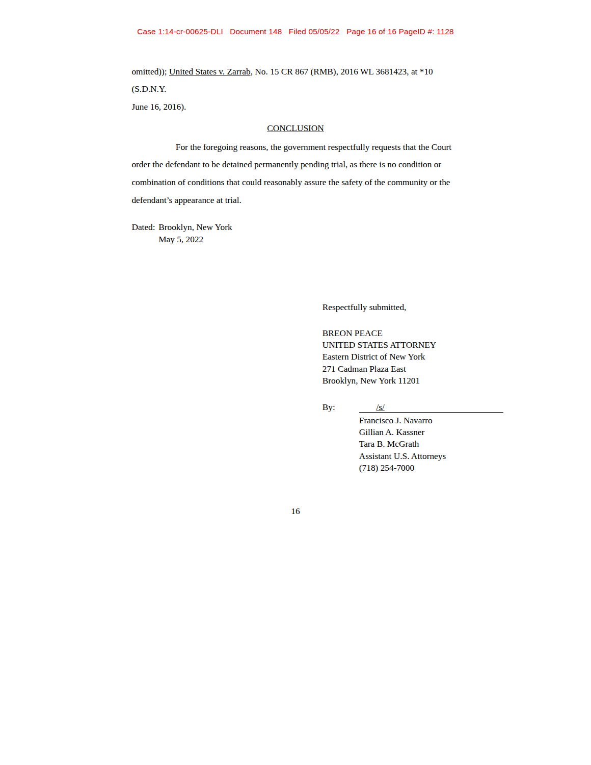Case 1:14-cr-00625-DLI Document 148 Filed 05/05/22 Page 16 of 16 PageID #: 1128
omitted)); United States v. Zarrab, No. 15 CR 867 (RMB), 2016 WL 3681423, at *10 (S.D.N.Y.
June 16, 2016).
CONCLUSION
For the foregoing reasons, the government respectfully requests that the Court
order the defendant to be detained permanently pending trial, as there is no condition or
combination of conditions that could reasonably assure the safety of the community or the
defendant’s appearance at trial.
Dated: Brooklyn, New York
May 5, 2022
Respectfully submitted,
BREON PEACE
UNITED STATES ATTORNEY
Eastern District of New York
271 Cadman Plaza East
Brooklyn, New York 11201
By:
/s/
Francisco J. Navarro
Gillian A. Kassner
Tara B. McGrath
Assistant U.S. Attorneys
(718) 254-7000
16